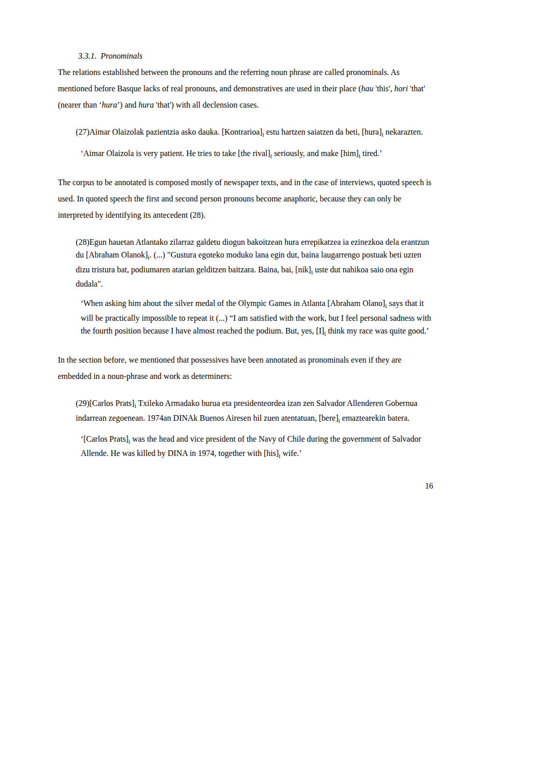3.3.1. Pronominals
The relations established between the pronouns and the referring noun phrase are called pronominals. As mentioned before Basque lacks of real pronouns, and demonstratives are used in their place (hau 'this', hori 'that' (nearer than ‘hura’) and hura 'that') with all declension cases.
(27) Aimar Olaizolak pazientzia asko dauka. [Kontrarioa]i estu hartzen saiatzen da beti, [hura]i nekarazten.
‘Aimar Olaizola is very patient. He tries to take [the rival]i seriously, and make [him]i tired.’
The corpus to be annotated is composed mostly of newspaper texts, and in the case of interviews, quoted speech is used. In quoted speech the first and second person pronouns become anaphoric, because they can only be interpreted by identifying its antecedent (28).
(28) Egun hauetan Atlantako zilarraz galdetu diogun bakoitzean hura errepikatzea ia ezinezkoa dela erantzun du [Abraham Olanok]i. (...) "Gustura egoteko moduko lana egin dut, baina laugarrengo postuak beti uzten dizu tristura bat, podiumaren atarian gelditzen baitzara. Baina, bai, [nik]i uste dut nahikoa saio ona egin dudala".
‘When asking him about the silver medal of the Olympic Games in Atlanta [Abraham Olano]i says that it will be practically impossible to repeat it (...) “I am satisfied with the work, but I feel personal sadness with the fourth position because I have almost reached the podium. But, yes, [I]i think my race was quite good.’
In the section before, we mentioned that possessives have been annotated as pronominals even if they are embedded in a noun-phrase and work as determiners:
(29)[Carlos Prats]i Txileko Armadako burua eta presidenteordea izan zen Salvador Allenderen Gobernua indarrean zegoenean. 1974an DINAk Buenos Airesen hil zuen atentatuan, [bere]i emaztearekin batera.
‘[Carlos Prats]i was the head and vice president of the Navy of Chile during the government of Salvador Allende. He was killed by DINA in 1974, together with [his]i wife.’
16